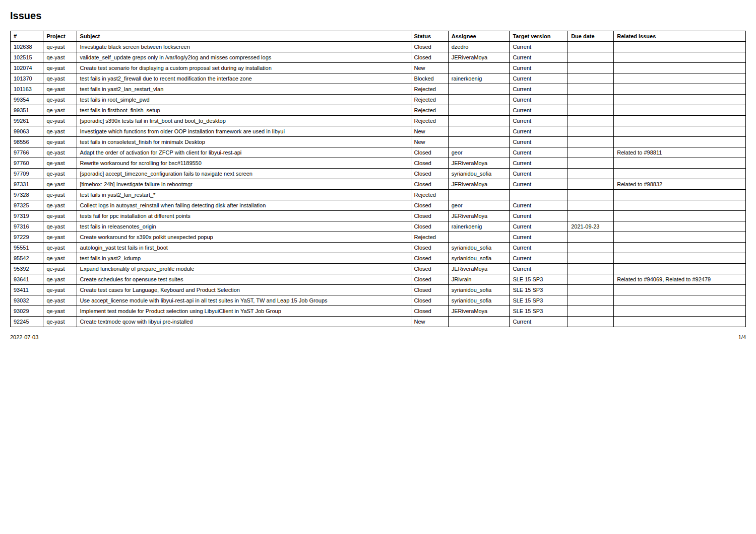Issues
| # | Project | Subject | Status | Assignee | Target version | Due date | Related issues |
| --- | --- | --- | --- | --- | --- | --- | --- |
| 102638 | qe-yast | Investigate black screen between lockscreen | Closed | dzedro | Current | | |
| 102515 | qe-yast | validate_self_update greps only in /var/log/y2log and misses compressed logs | Closed | JERiveraMoya | Current | | |
| 102074 | qe-yast | Create test scenario for displaying a custom proposal set during ay installation | New | | Current | | |
| 101370 | qe-yast | test fails in yast2_firewall due to recent modification the interface zone | Blocked | rainerkoenig | Current | | |
| 101163 | qe-yast | test fails in yast2_lan_restart_vlan | Rejected | | Current | | |
| 99354 | qe-yast | test fails in root_simple_pwd | Rejected | | Current | | |
| 99351 | qe-yast | test fails in firstboot_finish_setup | Rejected | | Current | | |
| 99261 | qe-yast | [sporadic] s390x tests fail in first_boot and boot_to_desktop | Rejected | | Current | | |
| 99063 | qe-yast | Investigate which functions from older OOP installation framework are used in libyui | New | | Current | | |
| 98556 | qe-yast | test fails in consoletest_finish for minimalx Desktop | New | | Current | | |
| 97766 | qe-yast | Adapt the order of activation for ZFCP with client for libyui-rest-api | Closed | geor | Current | | Related to #98811 |
| 97760 | qe-yast | Rewrite workaround for scrolling for bsc#1189550 | Closed | JERiveraMoya | Current | | |
| 97709 | qe-yast | [sporadic] accept_timezone_configuration fails to navigate next screen | Closed | syrianidou_sofia | Current | | |
| 97331 | qe-yast | [timebox: 24h] Investigate failure in rebootmgr | Closed | JERiveraMoya | Current | | Related to #98832 |
| 97328 | qe-yast | test fails in yast2_lan_restart_* | Rejected | | | | |
| 97325 | qe-yast | Collect logs in autoyast_reinstall when failing detecting disk after installation | Closed | geor | Current | | |
| 97319 | qe-yast | tests fail for ppc installation at different points | Closed | JERiveraMoya | Current | | |
| 97316 | qe-yast | test fails in releasenotes_origin | Closed | rainerkoenig | Current | 2021-09-23 | |
| 97229 | qe-yast | Create workaround for s390x polkit unexpected popup | Rejected | | Current | | |
| 95551 | qe-yast | autologin_yast test fails in first_boot | Closed | syrianidou_sofia | Current | | |
| 95542 | qe-yast | test fails in yast2_kdump | Closed | syrianidou_sofia | Current | | |
| 95392 | qe-yast | Expand functionality of prepare_profile module | Closed | JERiveraMoya | Current | | |
| 93641 | qe-yast | Create schedules for opensuse test suites | Closed | JRivrain | SLE 15 SP3 | | Related to #94069, Related to #92479 |
| 93411 | qe-yast | Create test cases for Language, Keyboard and Product Selection | Closed | syrianidou_sofia | SLE 15 SP3 | | |
| 93032 | qe-yast | Use accept_license module with libyui-rest-api in all test suites in YaST, TW and Leap 15 Job Groups | Closed | syrianidou_sofia | SLE 15 SP3 | | |
| 93029 | qe-yast | Implement test module for Product selection using LibyuiClient in YaST Job Group | Closed | JERiveraMoya | SLE 15 SP3 | | |
| 92245 | qe-yast | Create textmode qcow with libyui pre-installed | New | | Current | | |
2022-07-03 1/4